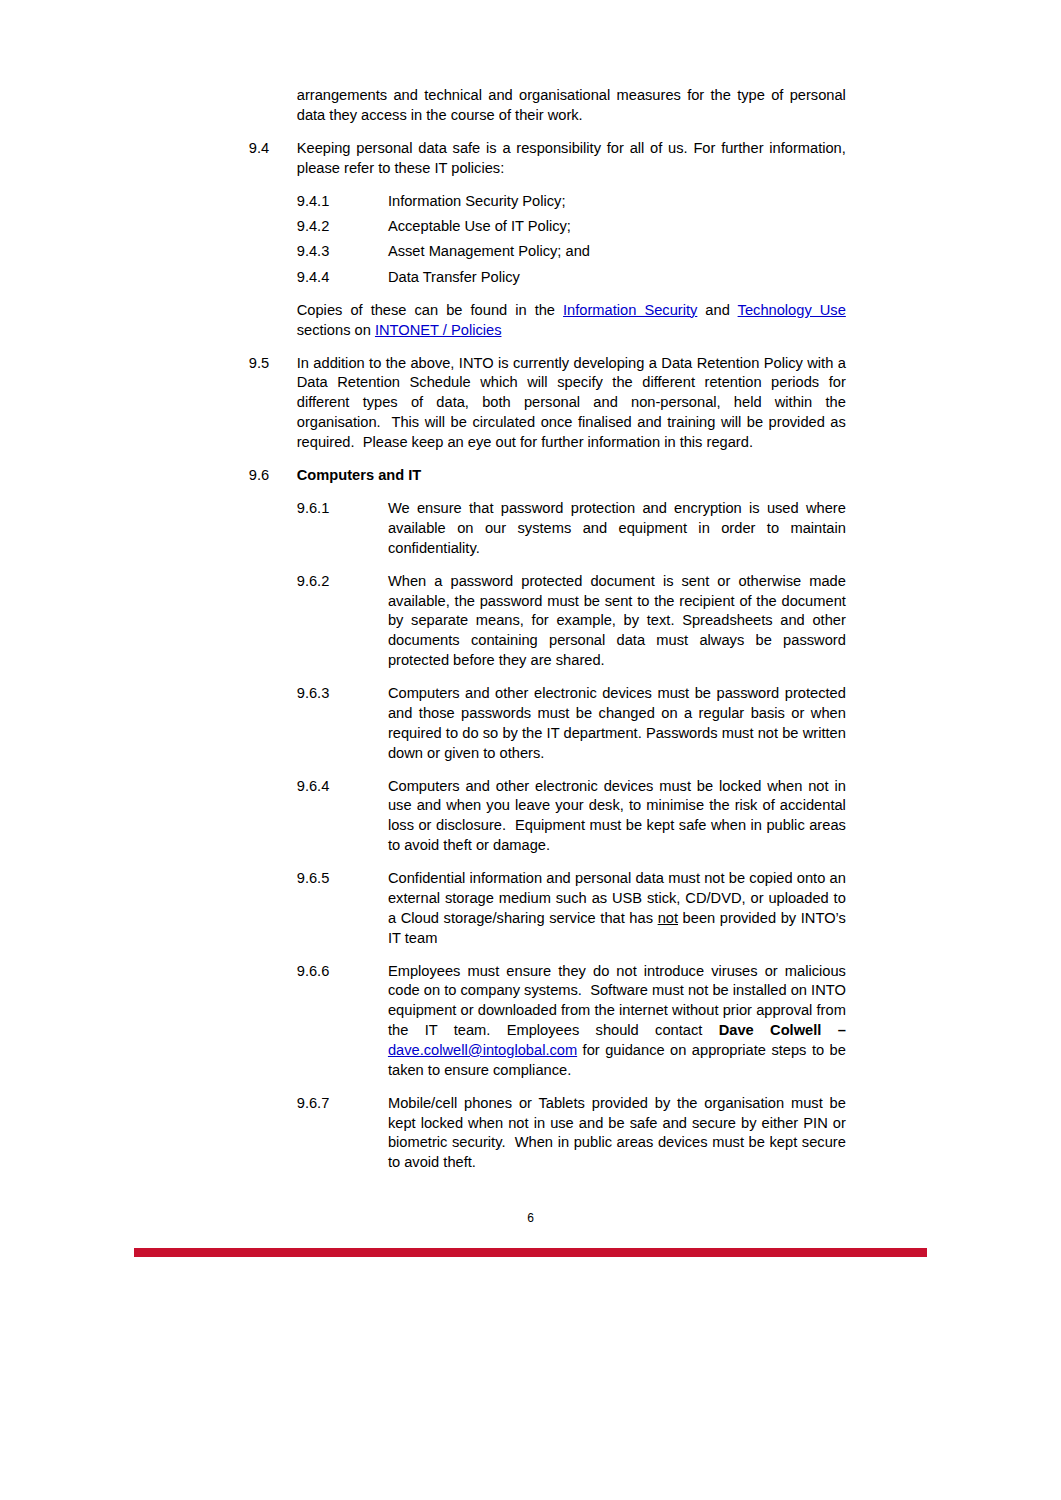arrangements and technical and organisational measures for the type of personal data they access in the course of their work.
9.4
Keeping personal data safe is a responsibility for all of us. For further information, please refer to these IT policies:
9.4.1
Information Security Policy;
9.4.2
Acceptable Use of IT Policy;
9.4.3
Asset Management Policy; and
9.4.4
Data Transfer Policy
Copies of these can be found in the Information Security and Technology Use sections on INTONET / Policies
9.5
In addition to the above, INTO is currently developing a Data Retention Policy with a Data Retention Schedule which will specify the different retention periods for different types of data, both personal and non-personal, held within the organisation. This will be circulated once finalised and training will be provided as required. Please keep an eye out for further information in this regard.
9.6
Computers and IT
9.6.1
We ensure that password protection and encryption is used where available on our systems and equipment in order to maintain confidentiality.
9.6.2
When a password protected document is sent or otherwise made available, the password must be sent to the recipient of the document by separate means, for example, by text. Spreadsheets and other documents containing personal data must always be password protected before they are shared.
9.6.3
Computers and other electronic devices must be password protected and those passwords must be changed on a regular basis or when required to do so by the IT department. Passwords must not be written down or given to others.
9.6.4
Computers and other electronic devices must be locked when not in use and when you leave your desk, to minimise the risk of accidental loss or disclosure. Equipment must be kept safe when in public areas to avoid theft or damage.
9.6.5
Confidential information and personal data must not be copied onto an external storage medium such as USB stick, CD/DVD, or uploaded to a Cloud storage/sharing service that has not been provided by INTO’s IT team
9.6.6
Employees must ensure they do not introduce viruses or malicious code on to company systems. Software must not be installed on INTO equipment or downloaded from the internet without prior approval from the IT team. Employees should contact Dave Colwell – dave.colwell@intoglobal.com for guidance on appropriate steps to be taken to ensure compliance.
9.6.7
Mobile/cell phones or Tablets provided by the organisation must be kept locked when not in use and be safe and secure by either PIN or biometric security. When in public areas devices must be kept secure to avoid theft.
6